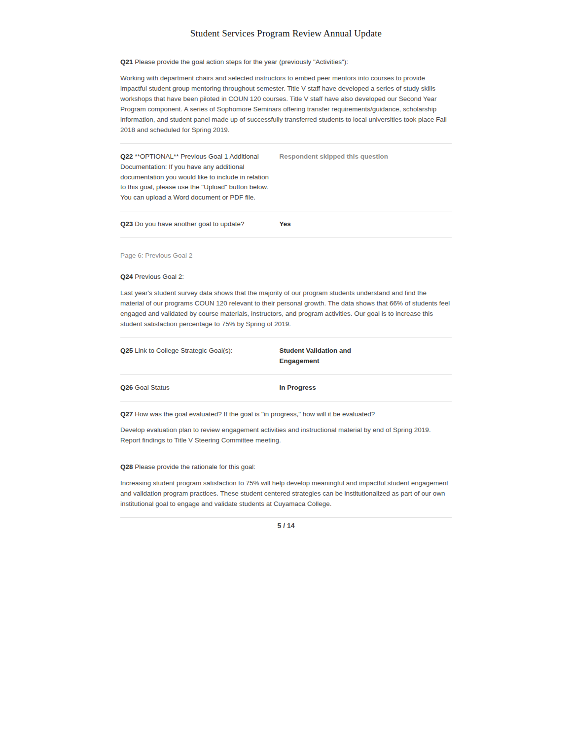Student Services Program Review Annual Update
Q21 Please provide the goal action steps for the year (previously "Activities"):
Working with department chairs and selected instructors to embed peer mentors into courses to provide impactful student group mentoring throughout semester. Title V staff have developed a series of study skills workshops that have been piloted in COUN 120 courses. Title V staff have also developed our Second Year Program component. A series of Sophomore Seminars offering transfer requirements/guidance, scholarship information, and student panel made up of successfully transferred students to local universities took place Fall 2018 and scheduled for Spring 2019.
Q22 **OPTIONAL** Previous Goal 1 Additional Documentation: If you have any additional documentation you would like to include in relation to this goal, please use the "Upload" button below. You can upload a Word document or PDF file.
Respondent skipped this question
Q23 Do you have another goal to update?
Yes
Page 6: Previous Goal 2
Q24 Previous Goal 2:
Last year's student survey data shows that the majority of our program students understand and find the material of our programs COUN 120 relevant to their personal growth. The data shows that 66% of students feel engaged and validated by course materials, instructors, and program activities. Our goal is to increase this student satisfaction percentage to 75% by Spring of 2019.
Q25 Link to College Strategic Goal(s):
Student Validation and
Engagement
Q26 Goal Status
In Progress
Q27 How was the goal evaluated? If the goal is "in progress," how will it be evaluated?
Develop evaluation plan to review engagement activities and instructional material by end of Spring 2019. Report findings to Title V Steering Committee meeting.
Q28 Please provide the rationale for this goal:
Increasing student program satisfaction to 75% will help develop meaningful and impactful student engagement and validation program practices. These student centered strategies can be institutionalized as part of our own institutional goal to engage and validate students at Cuyamaca College.
5 / 14